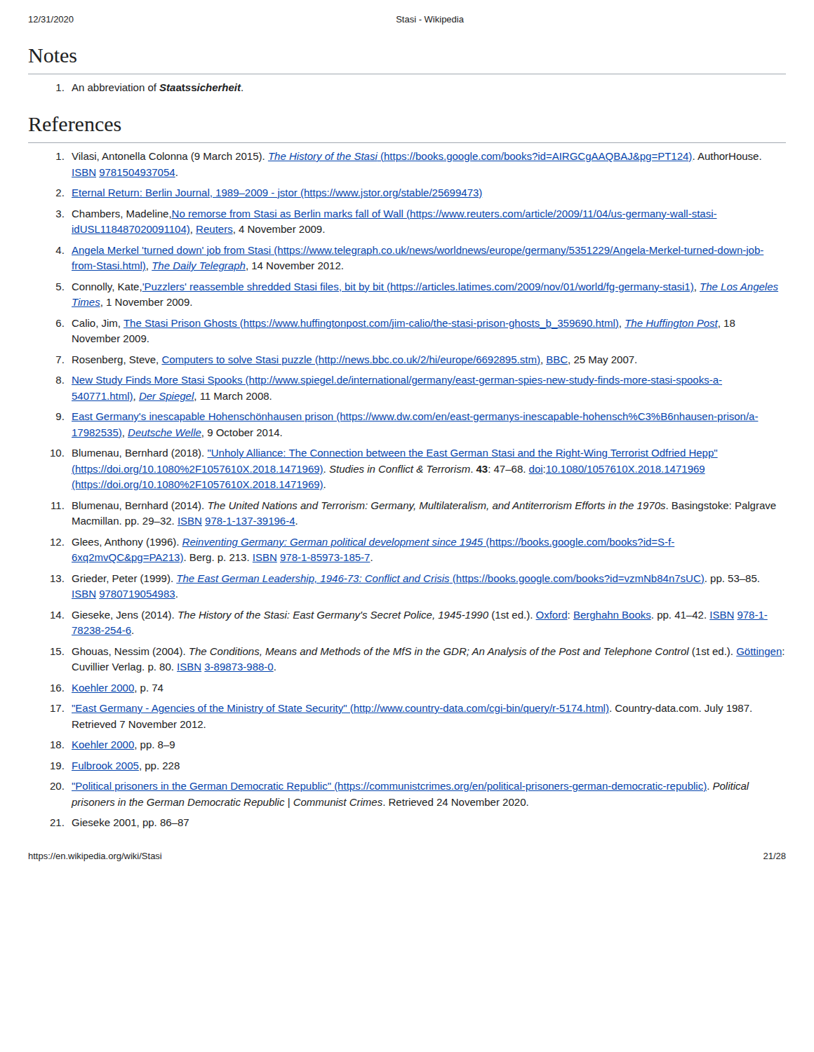12/31/2020
Stasi - Wikipedia
Notes
An abbreviation of Staatssicherheit.
References
Vilasi, Antonella Colonna (9 March 2015). The History of the Stasi (https://books.google.com/books?id=AIRGCgAAQBAJ&pg=PT124). AuthorHouse. ISBN 9781504937054.
Eternal Return: Berlin Journal, 1989–2009 - jstor (https://www.jstor.org/stable/25699473)
Chambers, Madeline,No remorse from Stasi as Berlin marks fall of Wall (https://www.reuters.com/article/2009/11/04/us-germany-wall-stasi-idUSL118487020091104), Reuters, 4 November 2009.
Angela Merkel 'turned down' job from Stasi (https://www.telegraph.co.uk/news/worldnews/europe/germany/5351229/Angela-Merkel-turned-down-job-from-Stasi.html), The Daily Telegraph, 14 November 2012.
Connolly, Kate,'Puzzlers' reassemble shredded Stasi files, bit by bit (https://articles.latimes.com/2009/nov/01/world/fg-germany-stasi1), The Los Angeles Times, 1 November 2009.
Calio, Jim, The Stasi Prison Ghosts (https://www.huffingtonpost.com/jim-calio/the-stasi-prison-ghosts_b_359690.html), The Huffington Post, 18 November 2009.
Rosenberg, Steve, Computers to solve Stasi puzzle (http://news.bbc.co.uk/2/hi/europe/6692895.stm), BBC, 25 May 2007.
New Study Finds More Stasi Spooks (http://www.spiegel.de/international/germany/east-german-spies-new-study-finds-more-stasi-spooks-a-540771.html), Der Spiegel, 11 March 2008.
East Germany's inescapable Hohenschönhausen prison (https://www.dw.com/en/east-germanys-inescapable-hohensch%C3%B6nhausen-prison/a-17982535), Deutsche Welle, 9 October 2014.
Blumenau, Bernhard (2018). "Unholy Alliance: The Connection between the East German Stasi and the Right-Wing Terrorist Odfried Hepp" (https://doi.org/10.1080%2F1057610X.2018.1471969). Studies in Conflict & Terrorism. 43: 47–68. doi:10.1080/1057610X.2018.1471969 (https://doi.org/10.1080%2F1057610X.2018.1471969).
Blumenau, Bernhard (2014). The United Nations and Terrorism: Germany, Multilateralism, and Antiterrorism Efforts in the 1970s. Basingstoke: Palgrave Macmillan. pp. 29–32. ISBN 978-1-137-39196-4.
Glees, Anthony (1996). Reinventing Germany: German political development since 1945 (https://books.google.com/books?id=S-f-6xq2mvQC&pg=PA213). Berg. p. 213. ISBN 978-1-85973-185-7.
Grieder, Peter (1999). The East German Leadership, 1946-73: Conflict and Crisis (https://books.google.com/books?id=vzmNb84n7sUC). pp. 53–85. ISBN 9780719054983.
Gieseke, Jens (2014). The History of the Stasi: East Germany's Secret Police, 1945-1990 (1st ed.). Oxford: Berghahn Books. pp. 41–42. ISBN 978-1-78238-254-6.
Ghouas, Nessim (2004). The Conditions, Means and Methods of the MfS in the GDR; An Analysis of the Post and Telephone Control (1st ed.). Göttingen: Cuvillier Verlag. p. 80. ISBN 3-89873-988-0.
Koehler 2000, p. 74
"East Germany - Agencies of the Ministry of State Security" (http://www.country-data.com/cgi-bin/query/r-5174.html). Country-data.com. July 1987. Retrieved 7 November 2012.
Koehler 2000, pp. 8–9
Fulbrook 2005, pp. 228
"Political prisoners in the German Democratic Republic" (https://communistcrimes.org/en/political-prisoners-german-democratic-republic). Political prisoners in the German Democratic Republic | Communist Crimes. Retrieved 24 November 2020.
Gieseke 2001, pp. 86–87
https://en.wikipedia.org/wiki/Stasi
21/28